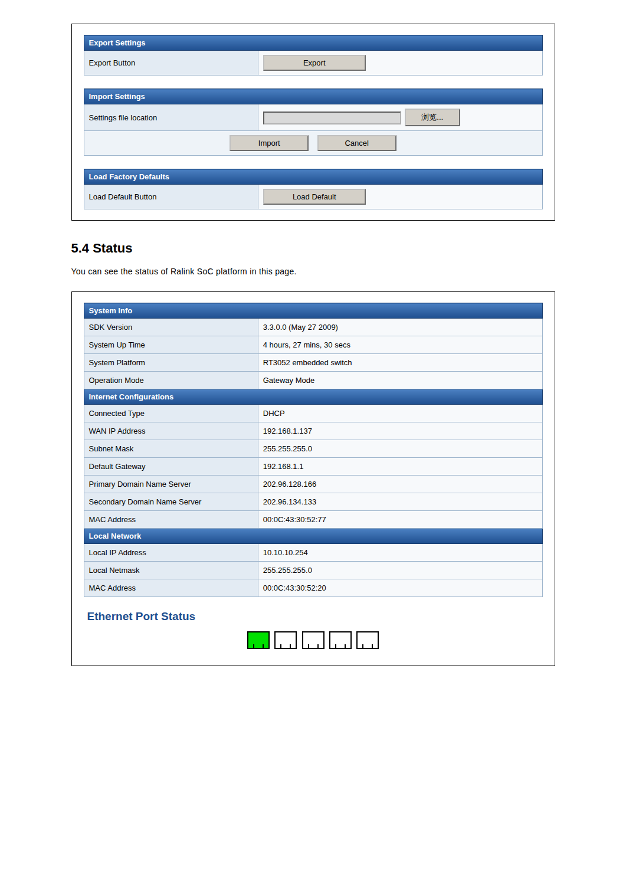| Export Settings |
| --- |
| Export Button | Export |
| Import Settings |
| --- |
| Settings file location | 浏览... |
| Import Cancel |
| Load Factory Defaults |
| --- |
| Load Default Button | Load Default |
5.4 Status
You can see the status of Ralink SoC platform in this page.
| System Info |
| --- |
| SDK Version | 3.3.0.0 (May 27 2009) |
| System Up Time | 4 hours, 27 mins, 30 secs |
| System Platform | RT3052 embedded switch |
| Operation Mode | Gateway Mode |
| Internet Configurations |
| Connected Type | DHCP |
| WAN IP Address | 192.168.1.137 |
| Subnet Mask | 255.255.255.0 |
| Default Gateway | 192.168.1.1 |
| Primary Domain Name Server | 202.96.128.166 |
| Secondary Domain Name Server | 202.96.134.133 |
| MAC Address | 00:0C:43:30:52:77 |
| Local Network |
| Local IP Address | 10.10.10.254 |
| Local Netmask | 255.255.255.0 |
| MAC Address | 00:0C:43:30:52:20 |
Ethernet Port Status